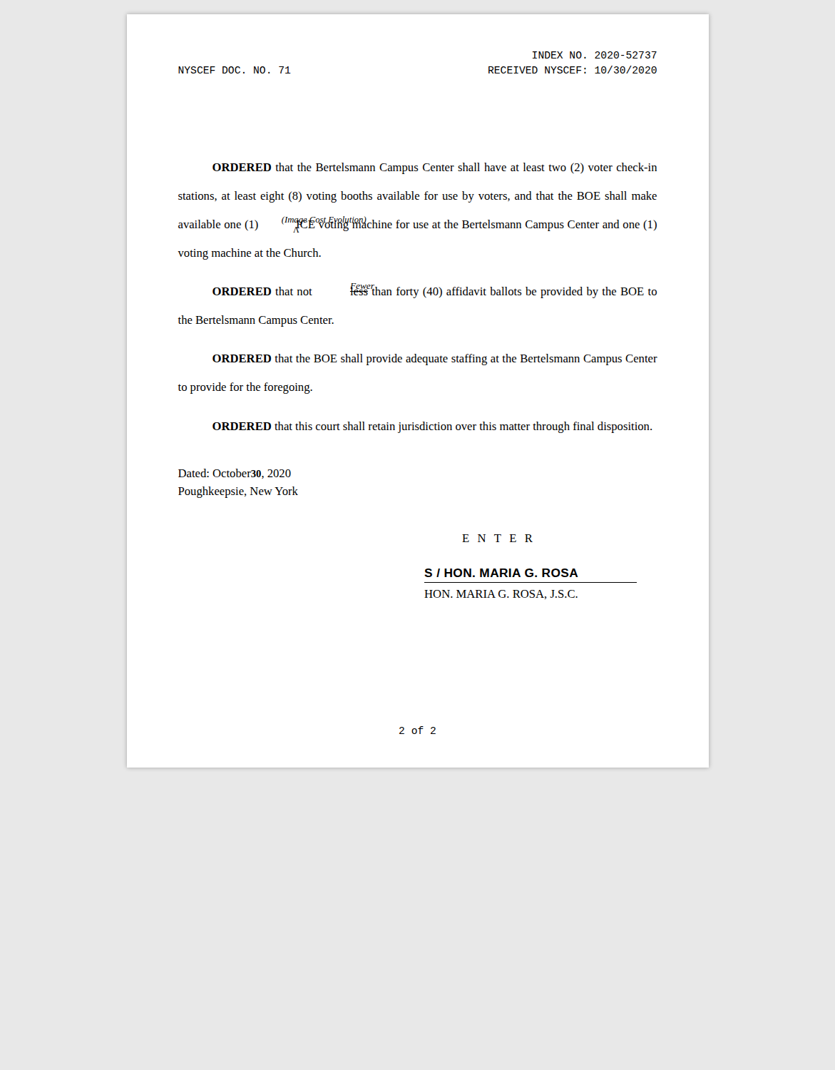INDEX NO. 2020-52737
NYSCEF DOC. NO. 71
RECEIVED NYSCEF: 10/30/2020
ORDERED that the Bertelsmann Campus Center shall have at least two (2) voter check-in stations, at least eight (8) voting booths available for use by voters, and that the BOE shall make available one (1) (Image Cost Evolution) ΛICE voting machine for use at the Bertelsmann Campus Center and one (1) voting machine at the Church.
ORDERED that not Fewer less than forty (40) affidavit ballots be provided by the BOE to the Bertelsmann Campus Center.
ORDERED that the BOE shall provide adequate staffing at the Bertelsmann Campus Center to provide for the foregoing.
ORDERED that this court shall retain jurisdiction over this matter through final disposition.
Dated: October30, 2020
Poughkeepsie, New York
E N T E R
S / HON. MARIA G. ROSA
HON. MARIA G. ROSA, J.S.C.
2 of 2